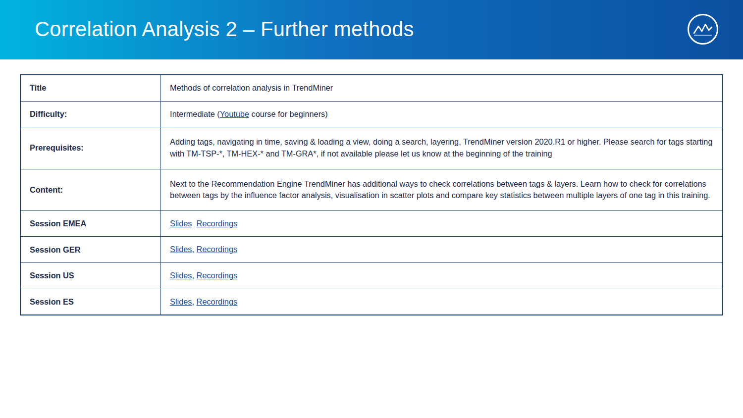Correlation Analysis 2 – Further methods
| Title | Methods of correlation analysis in TrendMiner |
| Difficulty: | Intermediate ( Youtube course for beginners) |
| Prerequisites: | Adding tags, navigating in time, saving & loading a view, doing a search, layering, TrendMiner version 2020.R1 or higher. Please search for tags starting with TM-TSP-*, TM-HEX-* and TM-GRA*, if not available please let us know at the beginning of the training |
| Content: | Next to the Recommendation Engine TrendMiner has additional ways to check correlations between tags & layers. Learn how to check for correlations between tags by the influence factor analysis, visualisation in scatter plots and compare key statistics between multiple layers of one tag in this training. |
| Session EMEA | Slides Recordings |
| Session GER | Slides , Recordings |
| Session US | Slides , Recordings |
| Session ES | Slides , Recordings |